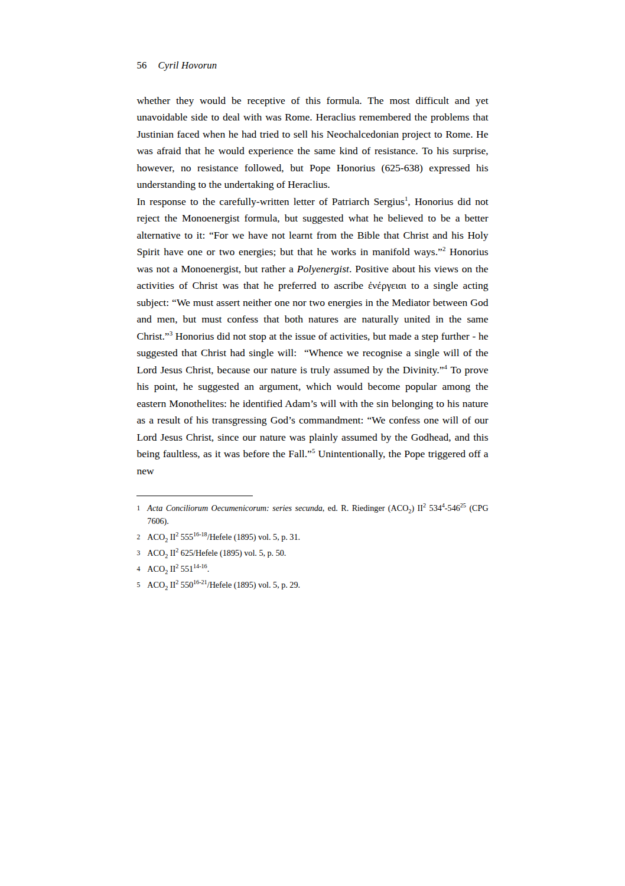56 Cyril Hovorun
whether they would be receptive of this formula. The most difficult and yet unavoidable side to deal with was Rome. Heraclius remembered the problems that Justinian faced when he had tried to sell his Neochalcedonian project to Rome. He was afraid that he would experience the same kind of resistance. To his surprise, however, no resistance followed, but Pope Honorius (625-638) expressed his understanding to the undertaking of Heraclius.
In response to the carefully-written letter of Patriarch Sergius1, Honorius did not reject the Monoenergist formula, but suggested what he believed to be a better alternative to it: “For we have not learnt from the Bible that Christ and his Holy Spirit have one or two energies; but that he works in manifold ways.”2 Honorius was not a Monoenergist, but rather a Polyenergist. Positive about his views on the activities of Christ was that he preferred to ascribe ἐνέργειαι to a single acting subject: “We must assert neither one nor two energies in the Mediator between God and men, but must confess that both natures are naturally united in the same Christ.”3 Honorius did not stop at the issue of activities, but made a step further - he suggested that Christ had single will: “Whence we recognise a single will of the Lord Jesus Christ, because our nature is truly assumed by the Divinity.”4 To prove his point, he suggested an argument, which would become popular among the eastern Monothelites: he identified Adam’s will with the sin belonging to his nature as a result of his transgressing God’s commandment: “We confess one will of our Lord Jesus Christ, since our nature was plainly assumed by the Godhead, and this being faultless, as it was before the Fall.”5 Unintentionally, the Pope triggered off a new
1 Acta Conciliorum Oecumenicorum: series secunda, ed. R. Riedinger (ACO2) II2 5344-54625 (CPG 7606).
2 ACO2 II2 55516-18/Hefele (1895) vol. 5, p. 31.
3 ACO2 II2 625/Hefele (1895) vol. 5, p. 50.
4 ACO2 II2 55114-16.
5 ACO2 II2 55016-21/Hefele (1895) vol. 5, p. 29.